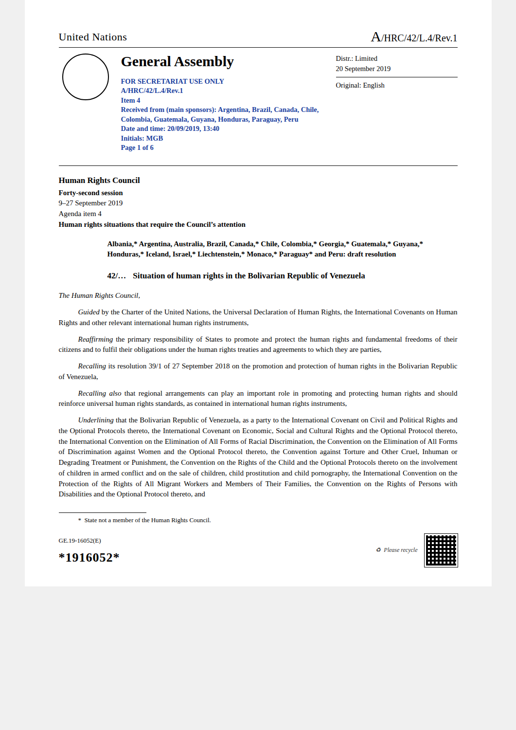United Nations
A/HRC/42/L.4/Rev.1
General Assembly
FOR SECRETARIAT USE ONLY
A/HRC/42/L.4/Rev.1
Item 4
Received from (main sponsors): Argentina, Brazil, Canada, Chile, Colombia, Guatemala, Guyana, Honduras, Paraguay, Peru
Date and time: 20/09/2019, 13:40
Initials: MGB
Page 1 of 6
Distr.: Limited
20 September 2019
Original: English
Human Rights Council
Forty-second session
9–27 September 2019
Agenda item 4
Human rights situations that require the Council’s attention
Albania,* Argentina, Australia, Brazil, Canada,* Chile, Colombia,* Georgia,* Guatemala,* Guyana,* Honduras,* Iceland, Israel,* Liechtenstein,* Monaco,* Paraguay* and Peru: draft resolution
42/…
Situation of human rights in the Bolivarian Republic of Venezuela
The Human Rights Council,
Guided by the Charter of the United Nations, the Universal Declaration of Human Rights, the International Covenants on Human Rights and other relevant international human rights instruments,
Reaffirming the primary responsibility of States to promote and protect the human rights and fundamental freedoms of their citizens and to fulfil their obligations under the human rights treaties and agreements to which they are parties,
Recalling its resolution 39/1 of 27 September 2018 on the promotion and protection of human rights in the Bolivarian Republic of Venezuela,
Recalling also that regional arrangements can play an important role in promoting and protecting human rights and should reinforce universal human rights standards, as contained in international human rights instruments,
Underlining that the Bolivarian Republic of Venezuela, as a party to the International Covenant on Civil and Political Rights and the Optional Protocols thereto, the International Covenant on Economic, Social and Cultural Rights and the Optional Protocol thereto, the International Convention on the Elimination of All Forms of Racial Discrimination, the Convention on the Elimination of All Forms of Discrimination against Women and the Optional Protocol thereto, the Convention against Torture and Other Cruel, Inhuman or Degrading Treatment or Punishment, the Convention on the Rights of the Child and the Optional Protocols thereto on the involvement of children in armed conflict and on the sale of children, child prostitution and child pornography, the International Convention on the Protection of the Rights of All Migrant Workers and Members of Their Families, the Convention on the Rights of Persons with Disabilities and the Optional Protocol thereto, and
* State not a member of the Human Rights Council.
GE.19-16052(E)
*1916052*
♻ Please recycle